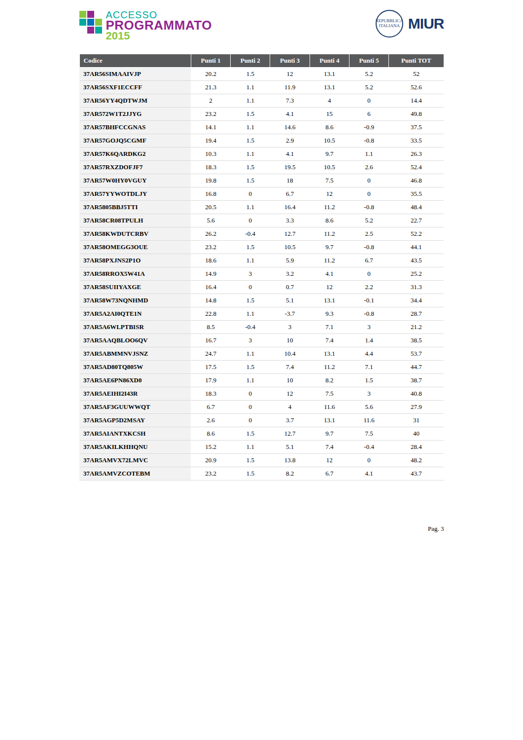ACCESSO PROGRAMMATO 2015
REPUBBLICA
ITALIANA
MIUR
| Codice | Punti 1 | Punti 2 | Punti 3 | Punti 4 | Punti 5 | Punti TOT |
| --- | --- | --- | --- | --- | --- | --- |
| 37AR56SIMAAIVJP | 20.2 | 1.5 | 12 | 13.1 | 5.2 | 52 |
| 37AR56SXF1ECCFF | 21.3 | 1.1 | 11.9 | 13.1 | 5.2 | 52.6 |
| 37AR56YY4QDTWJM | 2 | 1.1 | 7.3 | 4 | 0 | 14.4 |
| 37AR572W1T2JJYG | 23.2 | 1.5 | 4.1 | 15 | 6 | 49.8 |
| 37AR57BHFCCGNAS | 14.1 | 1.1 | 14.6 | 8.6 | -0.9 | 37.5 |
| 37AR57GOJQ5CGMF | 19.4 | 1.5 | 2.9 | 10.5 | -0.8 | 33.5 |
| 37AR57K6QARDKG2 | 10.3 | 1.1 | 4.1 | 9.7 | 1.1 | 26.3 |
| 37AR57RXZDOFJF7 | 18.3 | 1.5 | 19.5 | 10.5 | 2.6 | 52.4 |
| 37AR57W0HY0VGUY | 19.8 | 1.5 | 18 | 7.5 | 0 | 46.8 |
| 37AR57YYWOTDLJY | 16.8 | 0 | 6.7 | 12 | 0 | 35.5 |
| 37AR5805BBJ5TTI | 20.5 | 1.1 | 16.4 | 11.2 | -0.8 | 48.4 |
| 37AR58CR08TPULH | 5.6 | 0 | 3.3 | 8.6 | 5.2 | 22.7 |
| 37AR58KWDUTCRBV | 26.2 | -0.4 | 12.7 | 11.2 | 2.5 | 52.2 |
| 37AR58OMEGG3OUE | 23.2 | 1.5 | 10.5 | 9.7 | -0.8 | 44.1 |
| 37AR58PXJNS2P1O | 18.6 | 1.1 | 5.9 | 11.2 | 6.7 | 43.5 |
| 37AR58RROX5W41A | 14.9 | 3 | 3.2 | 4.1 | 0 | 25.2 |
| 37AR58SUIIYAXGE | 16.4 | 0 | 0.7 | 12 | 2.2 | 31.3 |
| 37AR58W73NQNHMD | 14.8 | 1.5 | 5.1 | 13.1 | -0.1 | 34.4 |
| 37AR5A2AI0QTE1N | 22.8 | 1.1 | -3.7 | 9.3 | -0.8 | 28.7 |
| 37AR5A6WLPTBISR | 8.5 | -0.4 | 3 | 7.1 | 3 | 21.2 |
| 37AR5AAQBLOO6QV | 16.7 | 3 | 10 | 7.4 | 1.4 | 38.5 |
| 37AR5ABMMNVJSNZ | 24.7 | 1.1 | 10.4 | 13.1 | 4.4 | 53.7 |
| 37AR5AD80TQ805W | 17.5 | 1.5 | 7.4 | 11.2 | 7.1 | 44.7 |
| 37AR5AE6PN86XD0 | 17.9 | 1.1 | 10 | 8.2 | 1.5 | 38.7 |
| 37AR5AEIHI2I43R | 18.3 | 0 | 12 | 7.5 | 3 | 40.8 |
| 37AR5AF3GUUWWQT | 6.7 | 0 | 4 | 11.6 | 5.6 | 27.9 |
| 37AR5AGP5D2MSAY | 2.6 | 0 | 3.7 | 13.1 | 11.6 | 31 |
| 37AR5AIANTXKCSH | 8.6 | 1.5 | 12.7 | 9.7 | 7.5 | 40 |
| 37AR5AKILKHHQNU | 15.2 | 1.1 | 5.1 | 7.4 | -0.4 | 28.4 |
| 37AR5AMVX72LMVC | 20.9 | 1.5 | 13.8 | 12 | 0 | 48.2 |
| 37AR5AMVZCOTEBM | 23.2 | 1.5 | 8.2 | 6.7 | 4.1 | 43.7 |
Pag. 3